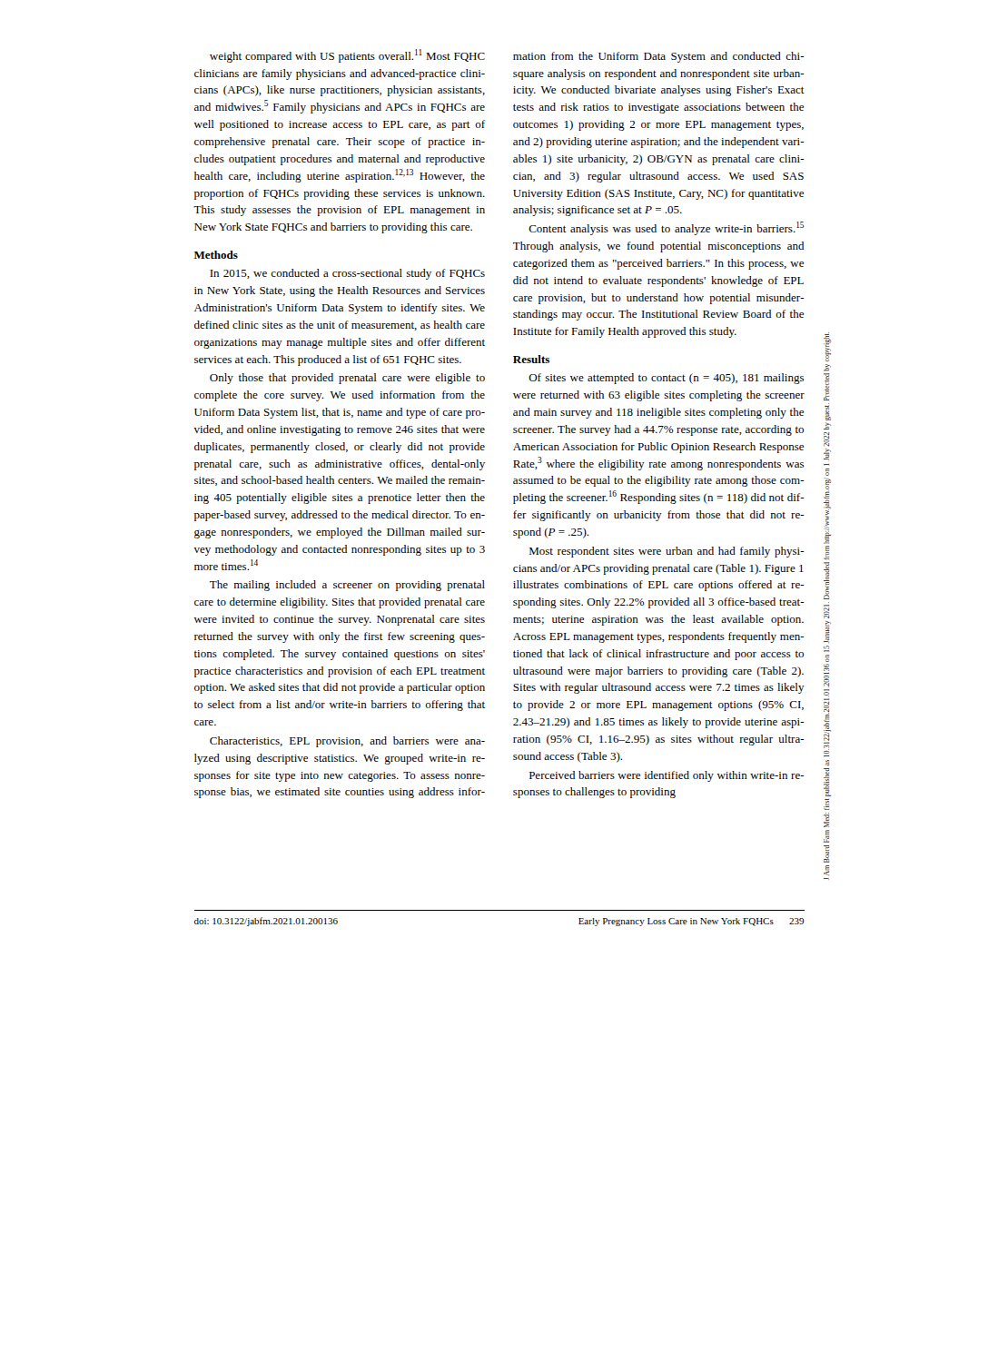J Am Board Fam Med: first published as 10.3122/jabfm.2021.01.200136 on 15 January 2021. Downloaded from http://www.jabfm.org/ on 1 July 2022 by guest. Protected by copyright.
weight compared with US patients overall.11 Most FQHC clinicians are family physicians and advanced-practice clinicians (APCs), like nurse practitioners, physician assistants, and midwives.5 Family physicians and APCs in FQHCs are well positioned to increase access to EPL care, as part of comprehensive prenatal care. Their scope of practice includes outpatient procedures and maternal and reproductive health care, including uterine aspiration.12,13 However, the proportion of FQHCs providing these services is unknown. This study assesses the provision of EPL management in New York State FQHCs and barriers to providing this care.
Methods
In 2015, we conducted a cross-sectional study of FQHCs in New York State, using the Health Resources and Services Administration's Uniform Data System to identify sites. We defined clinic sites as the unit of measurement, as health care organizations may manage multiple sites and offer different services at each. This produced a list of 651 FQHC sites.
Only those that provided prenatal care were eligible to complete the core survey. We used information from the Uniform Data System list, that is, name and type of care provided, and online investigating to remove 246 sites that were duplicates, permanently closed, or clearly did not provide prenatal care, such as administrative offices, dental-only sites, and school-based health centers. We mailed the remaining 405 potentially eligible sites a prenotice letter then the paper-based survey, addressed to the medical director. To engage nonresponders, we employed the Dillman mailed survey methodology and contacted nonresponding sites up to 3 more times.14
The mailing included a screener on providing prenatal care to determine eligibility. Sites that provided prenatal care were invited to continue the survey. Nonprenatal care sites returned the survey with only the first few screening questions completed. The survey contained questions on sites' practice characteristics and provision of each EPL treatment option. We asked sites that did not provide a particular option to select from a list and/or write-in barriers to offering that care.
Characteristics, EPL provision, and barriers were analyzed using descriptive statistics. We grouped write-in responses for site type into new categories. To assess nonresponse bias, we estimated site counties using address information from the Uniform Data System and conducted chi-square analysis on respondent and nonrespondent site urbanicity. We conducted bivariate analyses using Fisher's Exact tests and risk ratios to investigate associations between the outcomes 1) providing 2 or more EPL management types, and 2) providing uterine aspiration; and the independent variables 1) site urbanicity, 2) OB/GYN as prenatal care clinician, and 3) regular ultrasound access. We used SAS University Edition (SAS Institute, Cary, NC) for quantitative analysis; significance set at P = .05.
Content analysis was used to analyze write-in barriers.15 Through analysis, we found potential misconceptions and categorized them as "perceived barriers." In this process, we did not intend to evaluate respondents' knowledge of EPL care provision, but to understand how potential misunderstandings may occur. The Institutional Review Board of the Institute for Family Health approved this study.
Results
Of sites we attempted to contact (n = 405), 181 mailings were returned with 63 eligible sites completing the screener and main survey and 118 ineligible sites completing only the screener. The survey had a 44.7% response rate, according to American Association for Public Opinion Research Response Rate,3 where the eligibility rate among nonrespondents was assumed to be equal to the eligibility rate among those completing the screener.16 Responding sites (n = 118) did not differ significantly on urbanicity from those that did not respond (P = .25).
Most respondent sites were urban and had family physicians and/or APCs providing prenatal care (Table 1). Figure 1 illustrates combinations of EPL care options offered at responding sites. Only 22.2% provided all 3 office-based treatments; uterine aspiration was the least available option. Across EPL management types, respondents frequently mentioned that lack of clinical infrastructure and poor access to ultrasound were major barriers to providing care (Table 2). Sites with regular ultrasound access were 7.2 times as likely to provide 2 or more EPL management options (95% CI, 2.43–21.29) and 1.85 times as likely to provide uterine aspiration (95% CI, 1.16–2.95) as sites without regular ultrasound access (Table 3).
Perceived barriers were identified only within write-in responses to challenges to providing
doi: 10.3122/jabfm.2021.01.200136
Early Pregnancy Loss Care in New York FQHCs
239